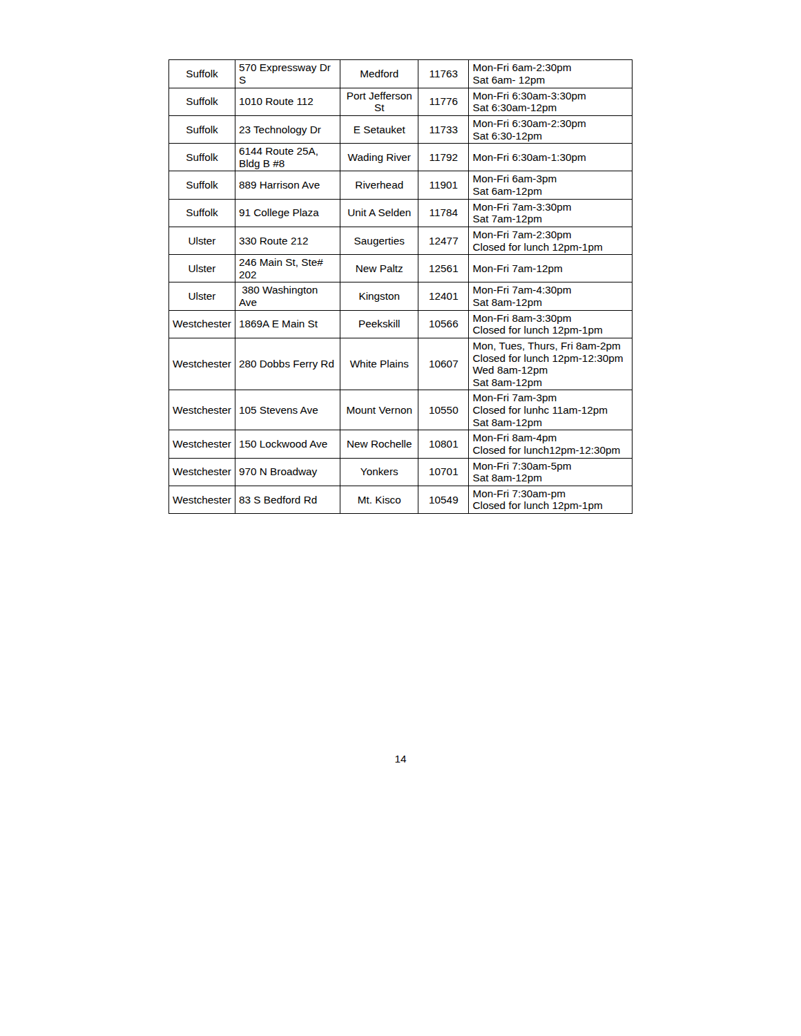| Suffolk | 570 Expressway Dr S | Medford | 11763 | Mon-Fri 6am-2:30pm Sat 6am- 12pm |
| Suffolk | 1010 Route 112 | Port Jefferson St | 11776 | Mon-Fri 6:30am-3:30pm Sat 6:30am-12pm |
| Suffolk | 23 Technology Dr | E Setauket | 11733 | Mon-Fri 6:30am-2:30pm Sat 6:30-12pm |
| Suffolk | 6144 Route 25A, Bldg B #8 | Wading River | 11792 | Mon-Fri 6:30am-1:30pm |
| Suffolk | 889 Harrison Ave | Riverhead | 11901 | Mon-Fri 6am-3pm Sat 6am-12pm |
| Suffolk | 91 College Plaza | Unit A Selden | 11784 | Mon-Fri 7am-3:30pm Sat 7am-12pm |
| Ulster | 330 Route 212 | Saugerties | 12477 | Mon-Fri 7am-2:30pm Closed for lunch 12pm-1pm |
| Ulster | 246 Main St, Ste# 202 | New Paltz | 12561 | Mon-Fri 7am-12pm |
| Ulster | 380 Washington Ave | Kingston | 12401 | Mon-Fri 7am-4:30pm Sat 8am-12pm |
| Westchester | 1869A E Main St | Peekskill | 10566 | Mon-Fri 8am-3:30pm Closed for lunch 12pm-1pm |
| Westchester | 280 Dobbs Ferry Rd | White Plains | 10607 | Mon, Tues, Thurs, Fri 8am-2pm Closed for lunch 12pm-12:30pm Wed 8am-12pm Sat 8am-12pm |
| Westchester | 105 Stevens Ave | Mount Vernon | 10550 | Mon-Fri 7am-3pm Closed for lunhc 11am-12pm Sat 8am-12pm |
| Westchester | 150 Lockwood Ave | New Rochelle | 10801 | Mon-Fri 8am-4pm Closed for lunch12pm-12:30pm |
| Westchester | 970 N Broadway | Yonkers | 10701 | Mon-Fri 7:30am-5pm Sat 8am-12pm |
| Westchester | 83 S Bedford Rd | Mt. Kisco | 10549 | Mon-Fri 7:30am-pm Closed for lunch 12pm-1pm |
14